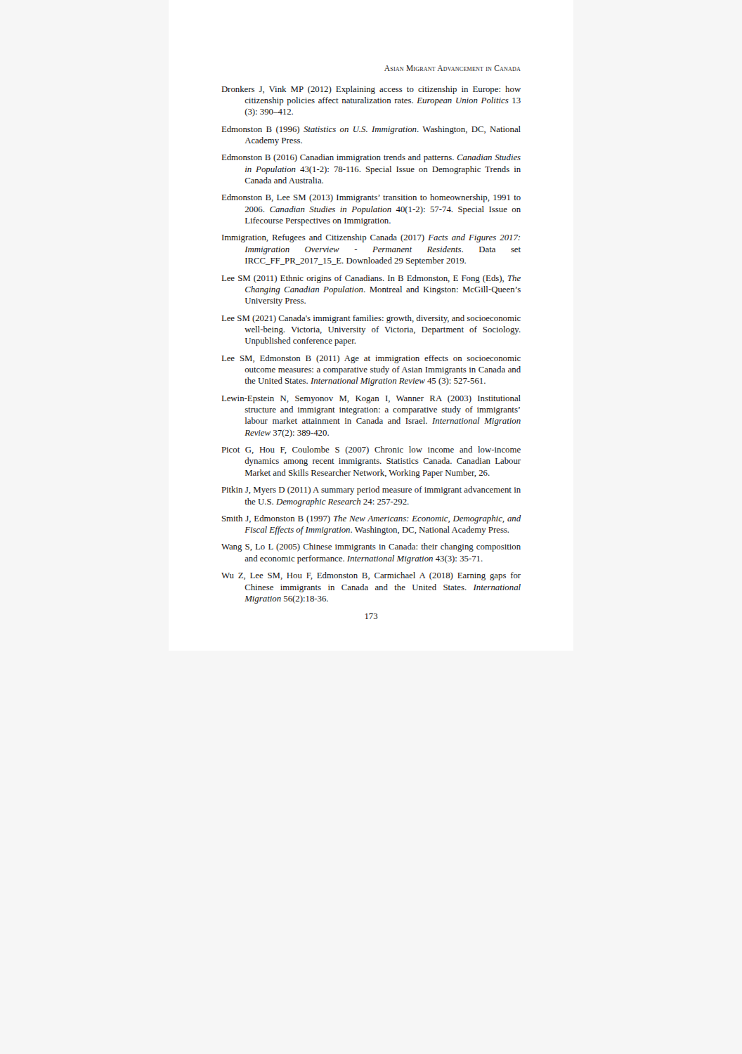Asian Migrant Advancement in Canada
Dronkers J, Vink MP (2012) Explaining access to citizenship in Europe: how citizenship policies affect naturalization rates. European Union Politics 13 (3): 390–412.
Edmonston B (1996) Statistics on U.S. Immigration. Washington, DC, National Academy Press.
Edmonston B (2016) Canadian immigration trends and patterns. Canadian Studies in Population 43(1-2): 78-116. Special Issue on Demographic Trends in Canada and Australia.
Edmonston B, Lee SM (2013) Immigrants’ transition to homeownership, 1991 to 2006. Canadian Studies in Population 40(1-2): 57-74. Special Issue on Lifecourse Perspectives on Immigration.
Immigration, Refugees and Citizenship Canada (2017) Facts and Figures 2017: Immigration Overview - Permanent Residents. Data set IRCC_FF_PR_2017_15_E. Downloaded 29 September 2019.
Lee SM (2011) Ethnic origins of Canadians. In B Edmonston, E Fong (Eds), The Changing Canadian Population. Montreal and Kingston: McGill-Queen’s University Press.
Lee SM (2021) Canada's immigrant families: growth, diversity, and socioeconomic well-being. Victoria, University of Victoria, Department of Sociology. Unpublished conference paper.
Lee SM, Edmonston B (2011) Age at immigration effects on socioeconomic outcome measures: a comparative study of Asian Immigrants in Canada and the United States. International Migration Review 45 (3): 527-561.
Lewin-Epstein N, Semyonov M, Kogan I, Wanner RA (2003) Institutional structure and immigrant integration: a comparative study of immigrants’ labour market attainment in Canada and Israel. International Migration Review 37(2): 389-420.
Picot G, Hou F, Coulombe S (2007) Chronic low income and low-income dynamics among recent immigrants. Statistics Canada. Canadian Labour Market and Skills Researcher Network, Working Paper Number, 26.
Pitkin J, Myers D (2011) A summary period measure of immigrant advancement in the U.S. Demographic Research 24: 257-292.
Smith J, Edmonston B (1997) The New Americans: Economic, Demographic, and Fiscal Effects of Immigration. Washington, DC, National Academy Press.
Wang S, Lo L (2005) Chinese immigrants in Canada: their changing composition and economic performance. International Migration 43(3): 35-71.
Wu Z, Lee SM, Hou F, Edmonston B, Carmichael A (2018) Earning gaps for Chinese immigrants in Canada and the United States. International Migration 56(2):18-36.
173